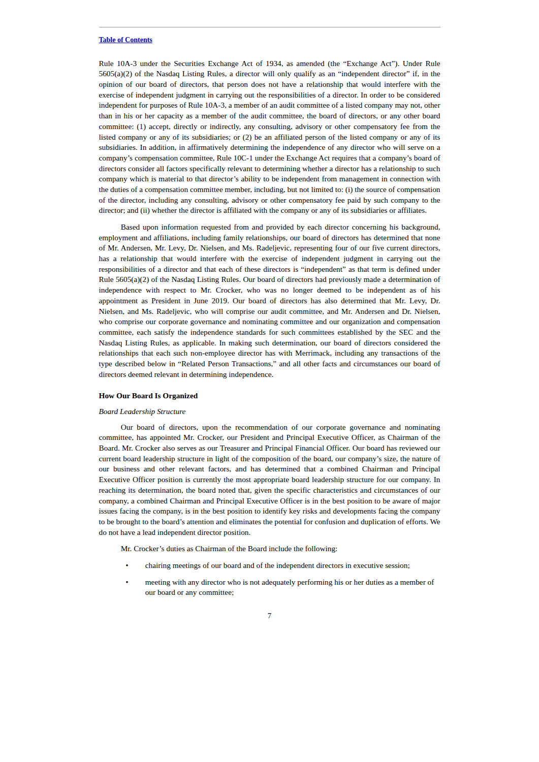Table of Contents
Rule 10A-3 under the Securities Exchange Act of 1934, as amended (the “Exchange Act”). Under Rule 5605(a)(2) of the Nasdaq Listing Rules, a director will only qualify as an “independent director” if, in the opinion of our board of directors, that person does not have a relationship that would interfere with the exercise of independent judgment in carrying out the responsibilities of a director. In order to be considered independent for purposes of Rule 10A-3, a member of an audit committee of a listed company may not, other than in his or her capacity as a member of the audit committee, the board of directors, or any other board committee: (1) accept, directly or indirectly, any consulting, advisory or other compensatory fee from the listed company or any of its subsidiaries; or (2) be an affiliated person of the listed company or any of its subsidiaries. In addition, in affirmatively determining the independence of any director who will serve on a company’s compensation committee, Rule 10C-1 under the Exchange Act requires that a company’s board of directors consider all factors specifically relevant to determining whether a director has a relationship to such company which is material to that director’s ability to be independent from management in connection with the duties of a compensation committee member, including, but not limited to: (i) the source of compensation of the director, including any consulting, advisory or other compensatory fee paid by such company to the director; and (ii) whether the director is affiliated with the company or any of its subsidiaries or affiliates.
Based upon information requested from and provided by each director concerning his background, employment and affiliations, including family relationships, our board of directors has determined that none of Mr. Andersen, Mr. Levy, Dr. Nielsen, and Ms. Radeljevic, representing four of our five current directors, has a relationship that would interfere with the exercise of independent judgment in carrying out the responsibilities of a director and that each of these directors is “independent” as that term is defined under Rule 5605(a)(2) of the Nasdaq Listing Rules. Our board of directors had previously made a determination of independence with respect to Mr. Crocker, who was no longer deemed to be independent as of his appointment as President in June 2019. Our board of directors has also determined that Mr. Levy, Dr. Nielsen, and Ms. Radeljevic, who will comprise our audit committee, and Mr. Andersen and Dr. Nielsen, who comprise our corporate governance and nominating committee and our organization and compensation committee, each satisfy the independence standards for such committees established by the SEC and the Nasdaq Listing Rules, as applicable. In making such determination, our board of directors considered the relationships that each such non-employee director has with Merrimack, including any transactions of the type described below in “Related Person Transactions,” and all other facts and circumstances our board of directors deemed relevant in determining independence.
How Our Board Is Organized
Board Leadership Structure
Our board of directors, upon the recommendation of our corporate governance and nominating committee, has appointed Mr. Crocker, our President and Principal Executive Officer, as Chairman of the Board. Mr. Crocker also serves as our Treasurer and Principal Financial Officer. Our board has reviewed our current board leadership structure in light of the composition of the board, our company’s size, the nature of our business and other relevant factors, and has determined that a combined Chairman and Principal Executive Officer position is currently the most appropriate board leadership structure for our company. In reaching its determination, the board noted that, given the specific characteristics and circumstances of our company, a combined Chairman and Principal Executive Officer is in the best position to be aware of major issues facing the company, is in the best position to identify key risks and developments facing the company to be brought to the board’s attention and eliminates the potential for confusion and duplication of efforts. We do not have a lead independent director position.
Mr. Crocker’s duties as Chairman of the Board include the following:
chairing meetings of our board and of the independent directors in executive session;
meeting with any director who is not adequately performing his or her duties as a member of our board or any committee;
7